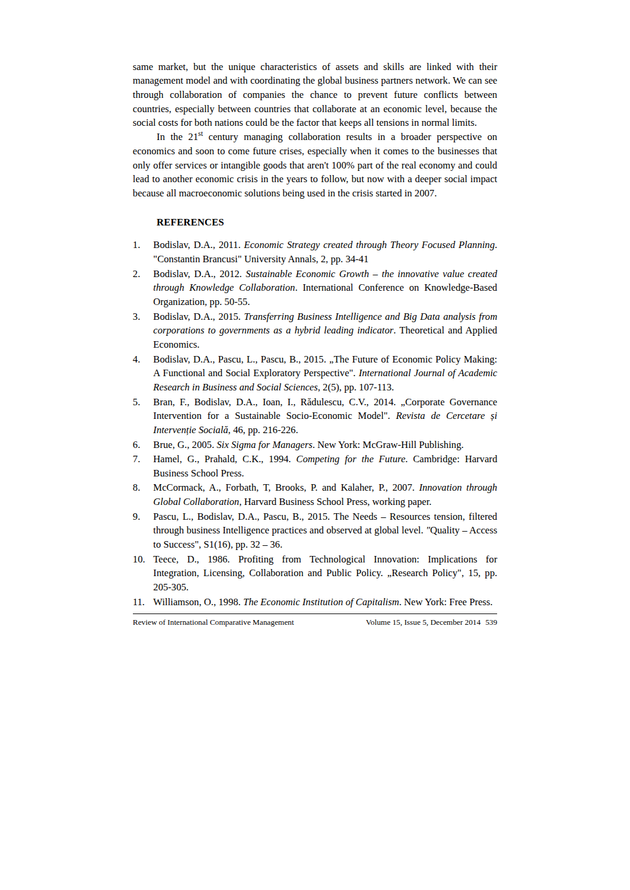same market, but the unique characteristics of assets and skills are linked with their management model and with coordinating the global business partners network. We can see through collaboration of companies the chance to prevent future conflicts between countries, especially between countries that collaborate at an economic level, because the social costs for both nations could be the factor that keeps all tensions in normal limits.
In the 21st century managing collaboration results in a broader perspective on economics and soon to come future crises, especially when it comes to the businesses that only offer services or intangible goods that aren't 100% part of the real economy and could lead to another economic crisis in the years to follow, but now with a deeper social impact because all macroeconomic solutions being used in the crisis started in 2007.
REFERENCES
Bodislav, D.A., 2011. Economic Strategy created through Theory Focused Planning. "Constantin Brancusi" University Annals, 2, pp. 34-41
Bodislav, D.A., 2012. Sustainable Economic Growth – the innovative value created through Knowledge Collaboration. International Conference on Knowledge-Based Organization, pp. 50-55.
Bodislav, D.A., 2015. Transferring Business Intelligence and Big Data analysis from corporations to governments as a hybrid leading indicator. Theoretical and Applied Economics.
Bodislav, D.A., Pascu, L., Pascu, B., 2015. „The Future of Economic Policy Making: A Functional and Social Exploratory Perspective". International Journal of Academic Research in Business and Social Sciences, 2(5), pp. 107-113.
Bran, F., Bodislav, D.A., Ioan, I., Rădulescu, C.V., 2014. „Corporate Governance Intervention for a Sustainable Socio-Economic Model". Revista de Cercetare și Intervenție Socială, 46, pp. 216-226.
Brue, G., 2005. Six Sigma for Managers. New York: McGraw-Hill Publishing.
Hamel, G., Prahald, C.K., 1994. Competing for the Future. Cambridge: Harvard Business School Press.
McCormack, A., Forbath, T, Brooks, P. and Kalaher, P., 2007. Innovation through Global Collaboration, Harvard Business School Press, working paper.
Pascu, L., Bodislav, D.A., Pascu, B., 2015. The Needs – Resources tension, filtered through business Intelligence practices and observed at global level. "Quality – Access to Success", S1(16), pp. 32 – 36.
Teece, D., 1986. Profiting from Technological Innovation: Implications for Integration, Licensing, Collaboration and Public Policy. „Research Policy", 15, pp. 205-305.
Williamson, O., 1998. The Economic Institution of Capitalism. New York: Free Press.
Review of International Comparative Management Volume 15, Issue 5, December 2014539